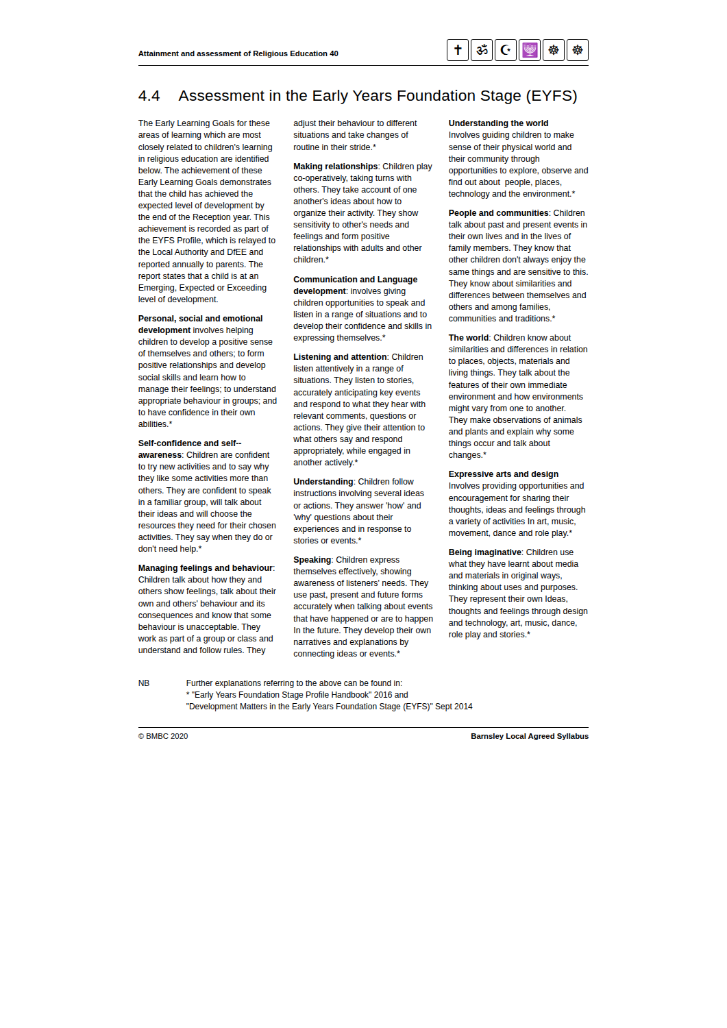Attainment and assessment of Religious Education 40
✝
ॐ
☪
🕎
☸
☸
4.4 Assessment in the Early Years Foundation Stage (EYFS)
The Early Learning Goals for these areas of learning which are most closely related to children's learning in religious education are identified below. The achievement of these Early Learning Goals demonstrates that the child has achieved the expected level of development by the end of the Reception year. This achievement is recorded as part of the EYFS Profile, which is relayed to the Local Authority and DfEE and reported annually to parents. The report states that a child is at an Emerging, Expected or Exceeding level of development.
Personal, social and emotional development involves helping children to develop a positive sense of themselves and others; to form positive relationships and develop social skills and learn how to manage their feelings; to understand appropriate behaviour in groups; and to have confidence in their own abilities.*
Self-confidence and self--awareness: Children are confident to try new activities and to say why they like some activities more than others. They are confident to speak in a familiar group, will talk about their ideas and will choose the resources they need for their chosen activities. They say when they do or don't need help.*
Managing feelings and behaviour: Children talk about how they and others show feelings, talk about their own and others' behaviour and its consequences and know that some behaviour is unacceptable. They work as part of a group or class and understand and follow rules. They adjust their behaviour to different situations and take changes of routine in their stride.*
Making relationships: Children play co-operatively, taking turns with others. They take account of one another's ideas about how to organize their activity. They show sensitivity to other's needs and feelings and form positive relationships with adults and other children.*
Communication and Language development: involves giving children opportunities to speak and listen in a range of situations and to develop their confidence and skills in expressing themselves.*
Listening and attention: Children listen attentively in a range of situations. They listen to stories, accurately anticipating key events and respond to what they hear with relevant comments, questions or actions. They give their attention to what others say and respond appropriately, while engaged in another actively.*
Understanding: Children follow instructions involving several ideas or actions. They answer 'how' and 'why' questions about their experiences and in response to stories or events.*
Speaking: Children express themselves effectively, showing awareness of listeners' needs. They use past, present and future forms accurately when talking about events that have happened or are to happen In the future. They develop their own narratives and explanations by connecting ideas or events.*
Understanding the world
Involves guiding children to make sense of their physical world and their community through opportunities to explore, observe and find out about people, places, technology and the environment.*
People and communities: Children talk about past and present events in their own lives and in the lives of family members. They know that other children don't always enjoy the same things and are sensitive to this. They know about similarities and differences between themselves and others and among families, communities and traditions.*
The world: Children know about similarities and differences in relation to places, objects, materials and living things. They talk about the features of their own immediate environment and how environments might vary from one to another.
They make observations of animals and plants and explain why some things occur and talk about changes.*
Expressive arts and design
Involves providing opportunities and encouragement for sharing their thoughts, ideas and feelings through a variety of activities In art, music, movement, dance and role play.*
Being imaginative: Children use what they have learnt about media and materials in original ways, thinking about uses and purposes. They represent their own Ideas, thoughts and feelings through design and technology, art, music, dance, role play and stories.*
| NB | Further explanations referring to the above can be found in: * "Early Years Foundation Stage Profile Handbook" 2016 and "Development Matters in the Early Years Foundation Stage (EYFS)" Sept 2014 |
© BMBC 2020
Barnsley Local Agreed Syllabus